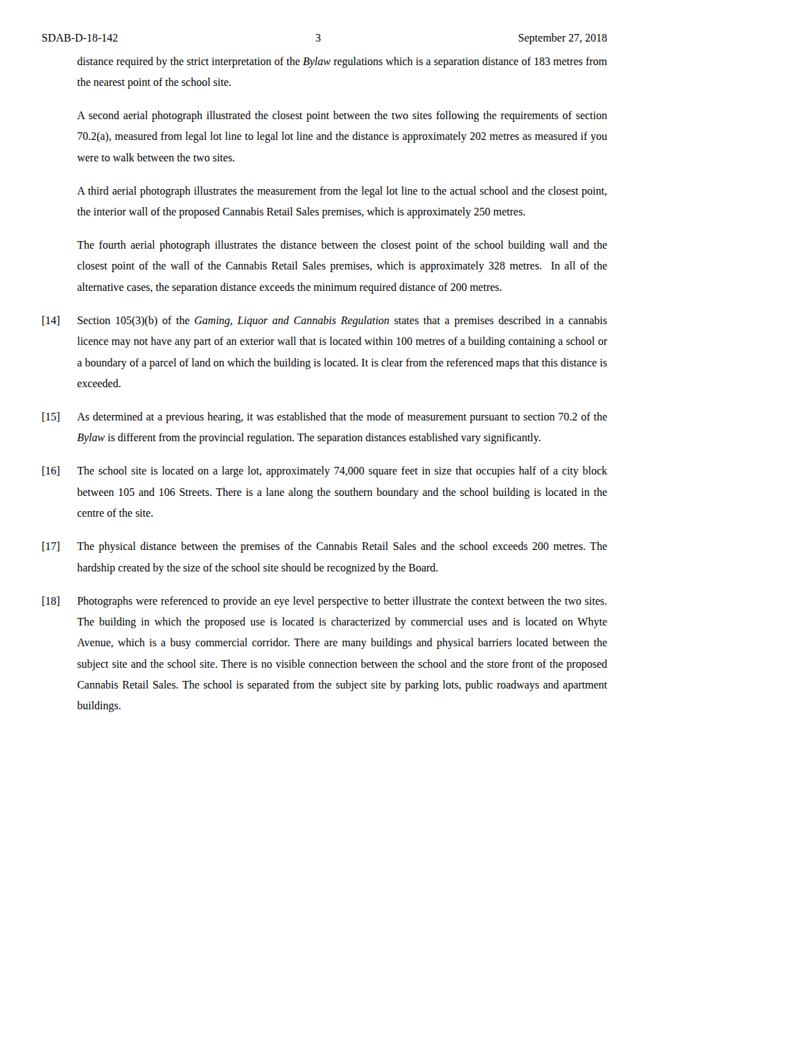SDAB-D-18-142 3 September 27, 2018
distance required by the strict interpretation of the Bylaw regulations which is a separation distance of 183 metres from the nearest point of the school site.
A second aerial photograph illustrated the closest point between the two sites following the requirements of section 70.2(a), measured from legal lot line to legal lot line and the distance is approximately 202 metres as measured if you were to walk between the two sites.
A third aerial photograph illustrates the measurement from the legal lot line to the actual school and the closest point, the interior wall of the proposed Cannabis Retail Sales premises, which is approximately 250 metres.
The fourth aerial photograph illustrates the distance between the closest point of the school building wall and the closest point of the wall of the Cannabis Retail Sales premises, which is approximately 328 metres. In all of the alternative cases, the separation distance exceeds the minimum required distance of 200 metres.
[14] Section 105(3)(b) of the Gaming, Liquor and Cannabis Regulation states that a premises described in a cannabis licence may not have any part of an exterior wall that is located within 100 metres of a building containing a school or a boundary of a parcel of land on which the building is located. It is clear from the referenced maps that this distance is exceeded.
[15] As determined at a previous hearing, it was established that the mode of measurement pursuant to section 70.2 of the Bylaw is different from the provincial regulation. The separation distances established vary significantly.
[16] The school site is located on a large lot, approximately 74,000 square feet in size that occupies half of a city block between 105 and 106 Streets. There is a lane along the southern boundary and the school building is located in the centre of the site.
[17] The physical distance between the premises of the Cannabis Retail Sales and the school exceeds 200 metres. The hardship created by the size of the school site should be recognized by the Board.
[18] Photographs were referenced to provide an eye level perspective to better illustrate the context between the two sites. The building in which the proposed use is located is characterized by commercial uses and is located on Whyte Avenue, which is a busy commercial corridor. There are many buildings and physical barriers located between the subject site and the school site. There is no visible connection between the school and the store front of the proposed Cannabis Retail Sales. The school is separated from the subject site by parking lots, public roadways and apartment buildings.